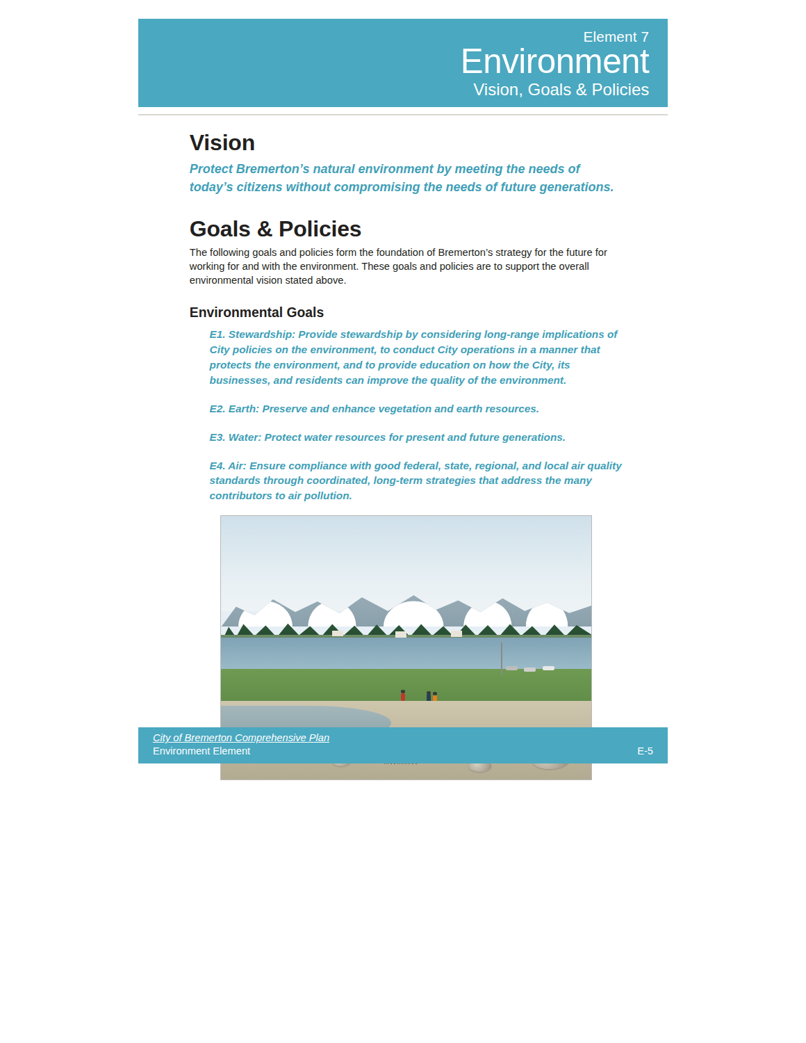Element 7
Environment
Vision, Goals & Policies
Vision
Protect Bremerton’s natural environment by meeting the needs of today’s citizens without compromising the needs of future generations.
Goals & Policies
The following goals and policies form the foundation of Bremerton’s strategy for the future for working for and with the environment. These goals and policies are to support the overall environmental vision stated above.
Environmental Goals
E1. Stewardship: Provide stewardship by considering long-range implications of City policies on the environment, to conduct City operations in a manner that protects the environment, and to provide education on how the City, its businesses, and residents can improve the quality of the environment.
E2. Earth: Preserve and enhance vegetation and earth resources.
E3. Water: Protect water resources for present and future generations.
E4. Air: Ensure compliance with good federal, state, regional, and local air quality standards through coordinated, long-term strategies that address the many contributors to air pollution.
City of Bremerton Comprehensive Plan
Environment Element
E-5